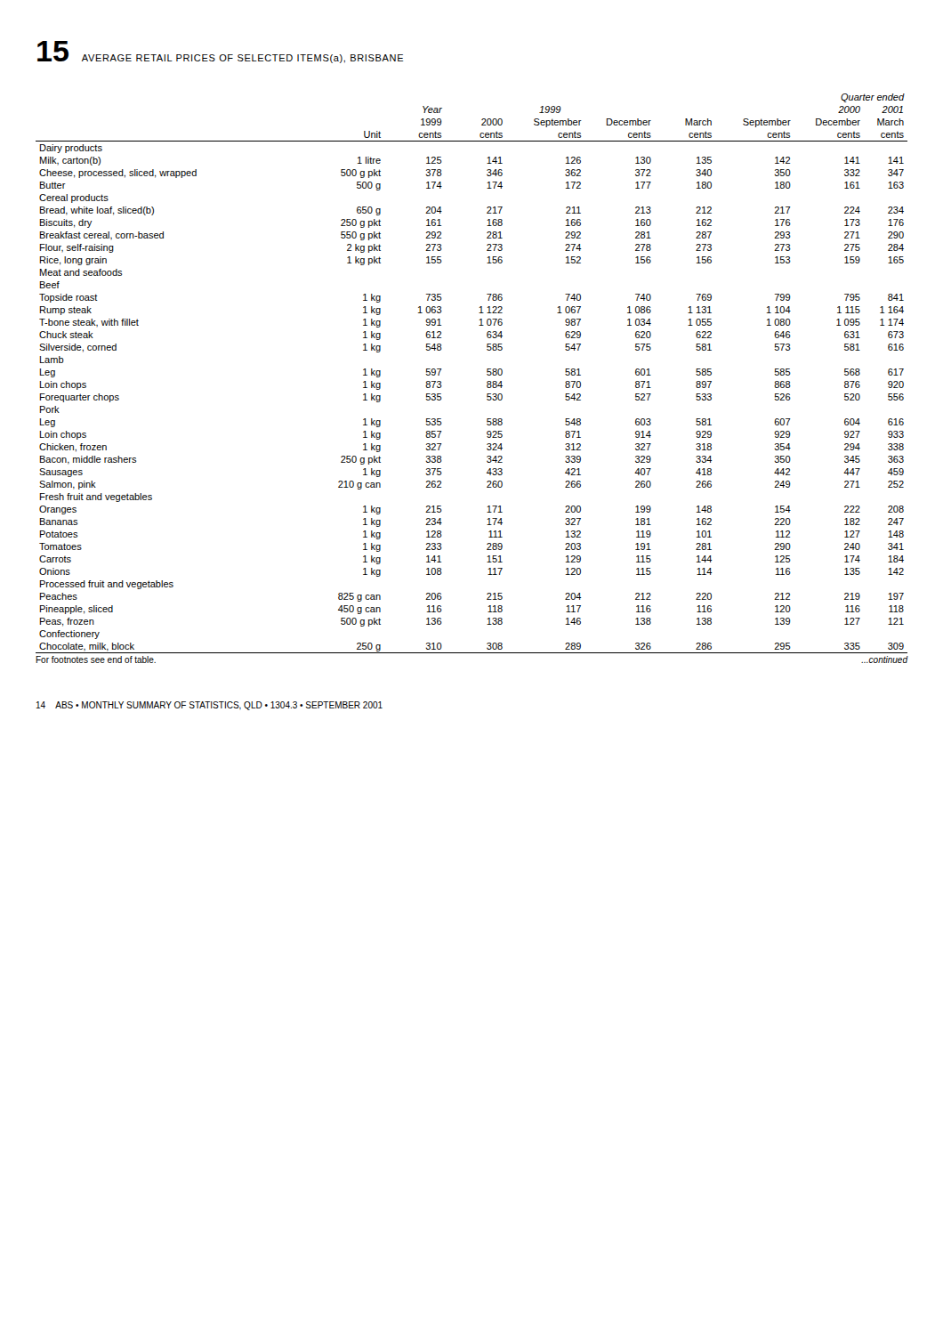15
AVERAGE RETAIL PRICES OF SELECTED ITEMS(a), BRISBANE
| | Quarter ended |
| | Year | 1999 | | 2000 | 2001 |
| | 1999 | 2000 | September | December | March | September | December | March |
| | Unit | cents | cents | cents | cents | cents | cents | cents | cents |
| Dairy products | |
| Milk, carton(b) | 1 litre | 125 | 141 | 126 | 130 | 135 | 142 | 141 | 141 |
| Cheese, processed, sliced, wrapped | 500 g pkt | 378 | 346 | 362 | 372 | 340 | 350 | 332 | 347 |
| Butter | 500 g | 174 | 174 | 172 | 177 | 180 | 180 | 161 | 163 |
| Cereal products | |
| Bread, white loaf, sliced(b) | 650 g | 204 | 217 | 211 | 213 | 212 | 217 | 224 | 234 |
| Biscuits, dry | 250 g pkt | 161 | 168 | 166 | 160 | 162 | 176 | 173 | 176 |
| Breakfast cereal, corn-based | 550 g pkt | 292 | 281 | 292 | 281 | 287 | 293 | 271 | 290 |
| Flour, self-raising | 2 kg pkt | 273 | 273 | 274 | 278 | 273 | 273 | 275 | 284 |
| Rice, long grain | 1 kg pkt | 155 | 156 | 152 | 156 | 156 | 153 | 159 | 165 |
| Meat and seafoods | |
| Beef | |
| Topside roast | 1 kg | 735 | 786 | 740 | 740 | 769 | 799 | 795 | 841 |
| Rump steak | 1 kg | 1 063 | 1 122 | 1 067 | 1 086 | 1 131 | 1 104 | 1 115 | 1 164 |
| T-bone steak, with fillet | 1 kg | 991 | 1 076 | 987 | 1 034 | 1 055 | 1 080 | 1 095 | 1 174 |
| Chuck steak | 1 kg | 612 | 634 | 629 | 620 | 622 | 646 | 631 | 673 |
| Silverside, corned | 1 kg | 548 | 585 | 547 | 575 | 581 | 573 | 581 | 616 |
| Lamb | |
| Leg | 1 kg | 597 | 580 | 581 | 601 | 585 | 585 | 568 | 617 |
| Loin chops | 1 kg | 873 | 884 | 870 | 871 | 897 | 868 | 876 | 920 |
| Forequarter chops | 1 kg | 535 | 530 | 542 | 527 | 533 | 526 | 520 | 556 |
| Pork | |
| Leg | 1 kg | 535 | 588 | 548 | 603 | 581 | 607 | 604 | 616 |
| Loin chops | 1 kg | 857 | 925 | 871 | 914 | 929 | 929 | 927 | 933 |
| Chicken, frozen | 1 kg | 327 | 324 | 312 | 327 | 318 | 354 | 294 | 338 |
| Bacon, middle rashers | 250 g pkt | 338 | 342 | 339 | 329 | 334 | 350 | 345 | 363 |
| Sausages | 1 kg | 375 | 433 | 421 | 407 | 418 | 442 | 447 | 459 |
| Salmon, pink | 210 g can | 262 | 260 | 266 | 260 | 266 | 249 | 271 | 252 |
| Fresh fruit and vegetables | |
| Oranges | 1 kg | 215 | 171 | 200 | 199 | 148 | 154 | 222 | 208 |
| Bananas | 1 kg | 234 | 174 | 327 | 181 | 162 | 220 | 182 | 247 |
| Potatoes | 1 kg | 128 | 111 | 132 | 119 | 101 | 112 | 127 | 148 |
| Tomatoes | 1 kg | 233 | 289 | 203 | 191 | 281 | 290 | 240 | 341 |
| Carrots | 1 kg | 141 | 151 | 129 | 115 | 144 | 125 | 174 | 184 |
| Onions | 1 kg | 108 | 117 | 120 | 115 | 114 | 116 | 135 | 142 |
| Processed fruit and vegetables | |
| Peaches | 825 g can | 206 | 215 | 204 | 212 | 220 | 212 | 219 | 197 |
| Pineapple, sliced | 450 g can | 116 | 118 | 117 | 116 | 116 | 120 | 116 | 118 |
| Peas, frozen | 500 g pkt | 136 | 138 | 146 | 138 | 138 | 139 | 127 | 121 |
| Confectionery | |
| Chocolate, milk, block | 250 g | 310 | 308 | 289 | 326 | 286 | 295 | 335 | 309 |
For footnotes see end of table. ...continued
14 ABS • MONTHLY SUMMARY OF STATISTICS, QLD • 1304.3 • SEPTEMBER 2001